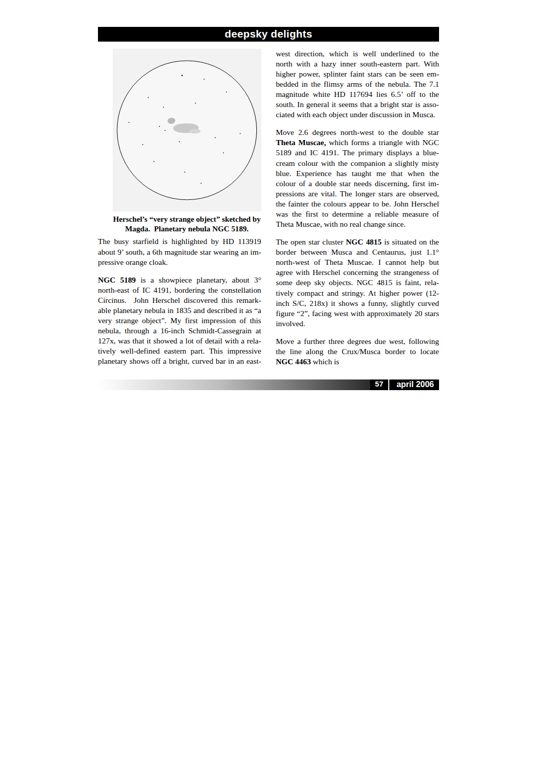deepsky delights
Herschel’s “very strange object” sketched by Magda. Planetary nebula NGC 5189.
The busy starfield is highlighted by HD 113919 about 9’ south, a 6th magnitude star wearing an impressive orange cloak.
NGC 5189 is a showpiece planetary, about 3° north-east of IC 4191, bordering the constellation Circinus. John Herschel discovered this remarkable planetary nebula in 1835 and described it as “a very strange object”. My first impression of this nebula, through a 16-inch Schmidt-Cassegrain at 127x, was that it showed a lot of detail with a relatively well-defined eastern part. This impressive planetary shows off a bright, curved bar in an east-west direction, which is well underlined to the north with a hazy inner south-eastern part. With higher power, splinter faint stars can be seen embedded in the flimsy arms of the nebula. The 7.1 magnitude white HD 117694 lies 6.5’ off to the south. In general it seems that a bright star is associated with each object under discussion in Musca.
Move 2.6 degrees north-west to the double star Theta Muscae, which forms a triangle with NGC 5189 and IC 4191. The primary displays a blue-cream colour with the companion a slightly misty blue. Experience has taught me that when the colour of a double star needs discerning, first impressions are vital. The longer stars are observed, the fainter the colours appear to be. John Herschel was the first to determine a reliable measure of Theta Muscae, with no real change since.
The open star cluster NGC 4815 is situated on the border between Musca and Centaurus, just 1.1° north-west of Theta Muscae. I cannot help but agree with Herschel concerning the strangeness of some deep sky objects. NGC 4815 is faint, relatively compact and stringy. At higher power (12-inch S/C, 218x) it shows a funny, slightly curved figure “2”, facing west with approximately 20 stars involved.
Move a further three degrees due west, following the line along the Crux/Musca border to locate NGC 4463 which is
57
april 2006